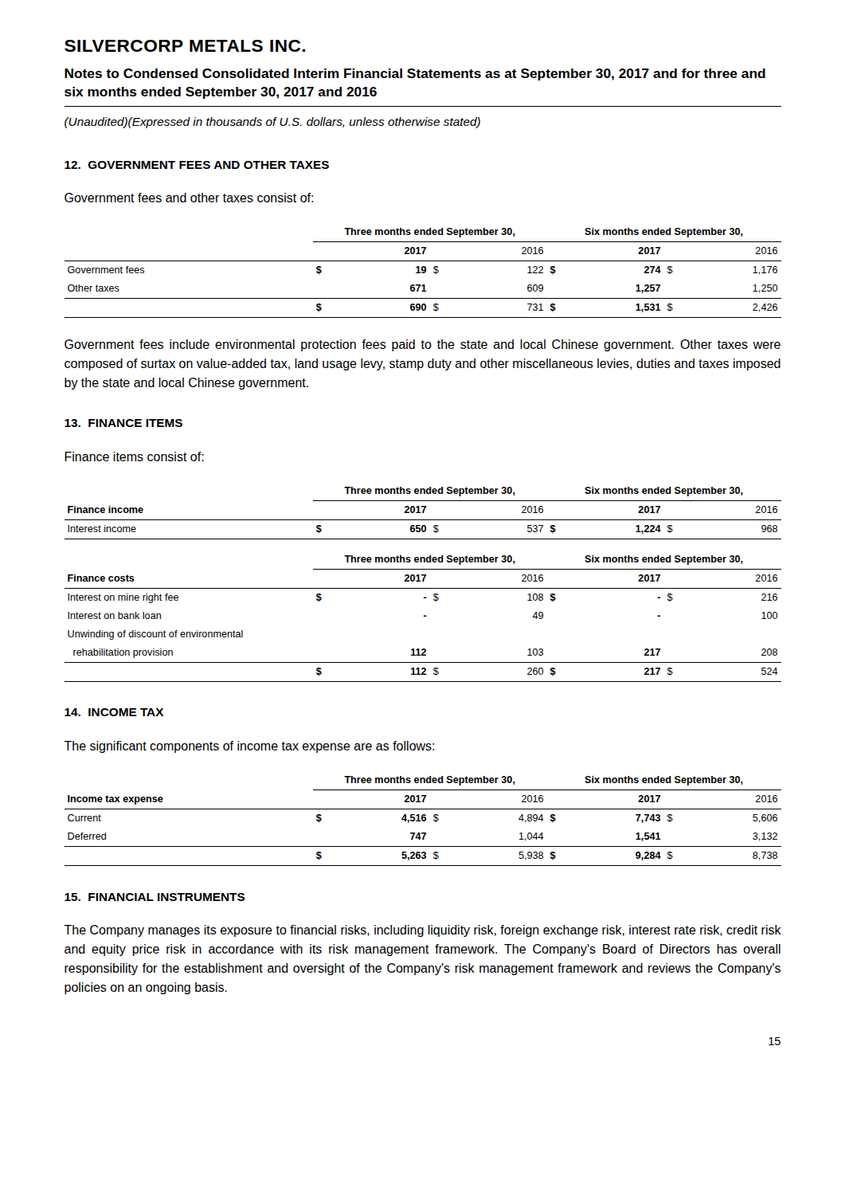SILVERCORP METALS INC.
Notes to Condensed Consolidated Interim Financial Statements as at September 30, 2017 and for three and six months ended September 30, 2017 and 2016
(Unaudited)(Expressed in thousands of U.S. dollars, unless otherwise stated)
12. Government Fees and Other Taxes
Government fees and other taxes consist of:
| | Three months ended September 30, | Six months ended September 30, |
| | 2017 | 2016 | 2017 | 2016 |
| Government fees | $ | 19 | $ | 122 | $ | 274 | $ | 1,176 |
| Other taxes | | 671 | | 609 | | 1,257 | | 1,250 |
| | $ | 690 | $ | 731 | $ | 1,531 | $ | 2,426 |
Government fees include environmental protection fees paid to the state and local Chinese government. Other taxes were composed of surtax on value-added tax, land usage levy, stamp duty and other miscellaneous levies, duties and taxes imposed by the state and local Chinese government.
13. Finance Items
Finance items consist of:
| | Three months ended September 30, | Six months ended September 30, |
| Finance income | 2017 | 2016 | 2017 | 2016 |
| Interest income | $ | 650 | $ | 537 | $ | 1,224 | $ | 968 |
| | Three months ended September 30, | Six months ended September 30, |
| Finance costs | 2017 | 2016 | 2017 | 2016 |
| Interest on mine right fee | $ | - | $ | 108 | $ | - | $ | 216 |
| Interest on bank loan | | - | | 49 | | - | | 100 |
| Unwinding of discount of environmental | | | | | | | | |
| rehabilitation provision | | 112 | | 103 | | 217 | | 208 |
| | $ | 112 | $ | 260 | $ | 217 | $ | 524 |
14. Income Tax
The significant components of income tax expense are as follows:
| | Three months ended September 30, | Six months ended September 30, |
| Income tax expense | 2017 | 2016 | 2017 | 2016 |
| Current | $ | 4,516 | $ | 4,894 | $ | 7,743 | $ | 5,606 |
| Deferred | | 747 | | 1,044 | | 1,541 | | 3,132 |
| | $ | 5,263 | $ | 5,938 | $ | 9,284 | $ | 8,738 |
15. Financial Instruments
The Company manages its exposure to financial risks, including liquidity risk, foreign exchange risk, interest rate risk, credit risk and equity price risk in accordance with its risk management framework. The Company's Board of Directors has overall responsibility for the establishment and oversight of the Company's risk management framework and reviews the Company's policies on an ongoing basis.
15